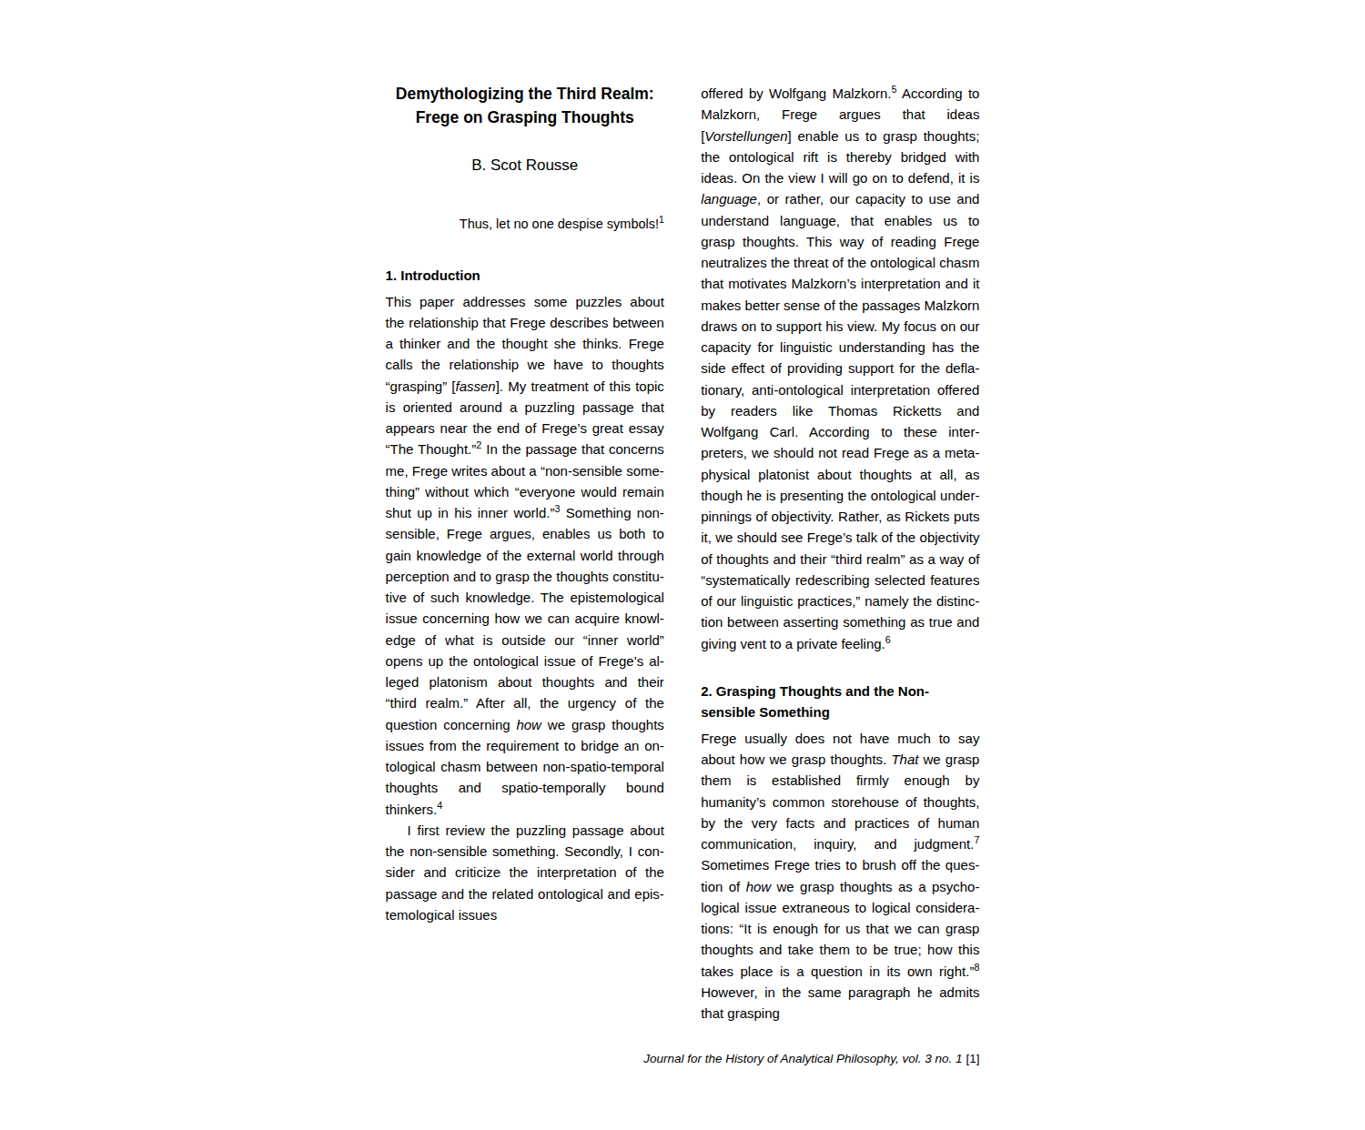Demythologizing the Third Realm: Frege on Grasping Thoughts
B. Scot Rousse
Thus, let no one despise symbols!1
1. Introduction
This paper addresses some puzzles about the relationship that Frege describes between a thinker and the thought she thinks. Frege calls the relationship we have to thoughts “grasping” [fassen]. My treatment of this topic is oriented around a puzzling passage that appears near the end of Frege’s great essay “The Thought.”2 In the passage that concerns me, Frege writes about a “non-sensible something” without which “everyone would remain shut up in his inner world.”3 Something non-sensible, Frege argues, enables us both to gain knowledge of the external world through perception and to grasp the thoughts constitutive of such knowledge. The epistemological issue concerning how we can acquire knowledge of what is outside our “inner world” opens up the ontological issue of Frege’s alleged platonism about thoughts and their “third realm.” After all, the urgency of the question concerning how we grasp thoughts issues from the requirement to bridge an ontological chasm between non-spatio-temporal thoughts and spatio-temporally bound thinkers.4
I first review the puzzling passage about the non-sensible something. Secondly, I consider and criticize the interpretation of the passage and the related ontological and epistemological issues
offered by Wolfgang Malzkorn.5 According to Malzkorn, Frege argues that ideas [Vorstellungen] enable us to grasp thoughts; the ontological rift is thereby bridged with ideas. On the view I will go on to defend, it is language, or rather, our capacity to use and understand language, that enables us to grasp thoughts. This way of reading Frege neutralizes the threat of the ontological chasm that motivates Malzkorn’s interpretation and it makes better sense of the passages Malzkorn draws on to support his view. My focus on our capacity for linguistic understanding has the side effect of providing support for the deflationary, anti-ontological interpretation offered by readers like Thomas Ricketts and Wolfgang Carl. According to these interpreters, we should not read Frege as a metaphysical platonist about thoughts at all, as though he is presenting the ontological underpinnings of objectivity. Rather, as Rickets puts it, we should see Frege’s talk of the objectivity of thoughts and their “third realm” as a way of “systematically redescribing selected features of our linguistic practices,” namely the distinction between asserting something as true and giving vent to a private feeling.6
2. Grasping Thoughts and the Non-sensible Something
Frege usually does not have much to say about how we grasp thoughts. That we grasp them is established firmly enough by humanity’s common storehouse of thoughts, by the very facts and practices of human communication, inquiry, and judgment.7 Sometimes Frege tries to brush off the question of how we grasp thoughts as a psychological issue extraneous to logical considerations: “It is enough for us that we can grasp thoughts and take them to be true; how this takes place is a question in its own right.”8 However, in the same paragraph he admits that grasping
Journal for the History of Analytical Philosophy, vol. 3 no. 1 [1]